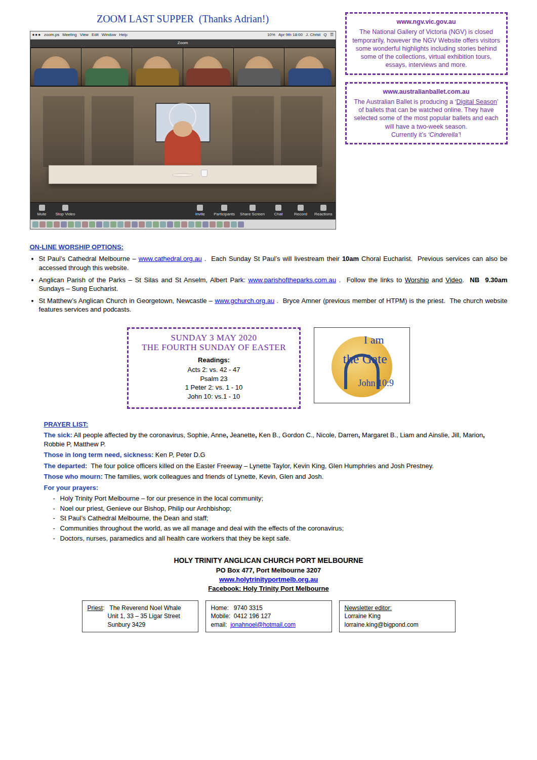ZOOM LAST SUPPER (Thanks Adrian!)
●●● zoom.ps Meeting View Edit Window Help 10% Apr 9th 18:00 J. Christ Q ☰
Zoom
Mute Stop Video Invite Participants Share Screen Chat Record Reactions
www.ngv.vic.gov.au The National Gallery of Victoria (NGV) is closed temporarily, however the NGV Website offers visitors some wonderful highlights including stories behind some of the collections, virtual exhibition tours, essays, interviews and more.
www.australianballet.com.au The Australian Ballet is producing a ‘Digital Season’ of ballets that can be watched online. They have selected some of the most popular ballets and each will have a two-week season.
Currently it’s ‘Cinderella’!
ON-LINE WORSHIP OPTIONS:
St Paul’s Cathedral Melbourne – www.cathedral.org.au . Each Sunday St Paul’s will livestream their 10am Choral Eucharist. Previous services can also be accessed through this website.
Anglican Parish of the Parks – St Silas and St Anselm, Albert Park: www.parishoftheparks.com.au . Follow the links to Worship and Video. NB 9.30am Sundays – Sung Eucharist.
St Matthew’s Anglican Church in Georgetown, Newcastle – www.gchurch.org.au . Bryce Amner (previous member of HTPM) is the priest. The church website features services and podcasts.
SUNDAY 3 MAY 2020 THE FOURTH SUNDAY OF EASTER
Readings:
Acts 2: vs. 42 - 47
Psalm 23
1 Peter 2: vs. 1 - 10
John 10: vs.1 - 10
I am the Gate John 10:9
PRAYER LIST:
The sick: All people affected by the coronavirus, Sophie, Anne, Jeanette, Ken B., Gordon C., Nicole, Darren, Margaret B., Liam and Ainslie, Jill, Marion, Robbie P, Matthew P.
Those in long term need, sickness: Ken P, Peter D.G
The departed: The four police officers killed on the Easter Freeway – Lynette Taylor, Kevin King, Glen Humphries and Josh Prestney.
Those who mourn: The families, work colleagues and friends of Lynette, Kevin, Glen and Josh.
For your prayers:
Holy Trinity Port Melbourne – for our presence in the local community;
Noel our priest, Genieve our Bishop, Philip our Archbishop;
St Paul’s Cathedral Melbourne, the Dean and staff;
Communities throughout the world, as we all manage and deal with the effects of the coronavirus;
Doctors, nurses, paramedics and all health care workers that they be kept safe.
HOLY TRINITY ANGLICAN CHURCH PORT MELBOURNE
PO Box 477, Port Melbourne 3207
www.holytrinityportmelb.org.au
Facebook: Holy Trinity Port Melbourne
Priest: The Reverend Noel Whale
Unit 1, 33 – 35 Ligar Street
Sunbury 3429
Home: 9740 3315
Mobile: 0412 196 127
email: jonahnoel@hotmail.com
Newsletter editor:
Lorraine King
lorraine.king@bigpond.com